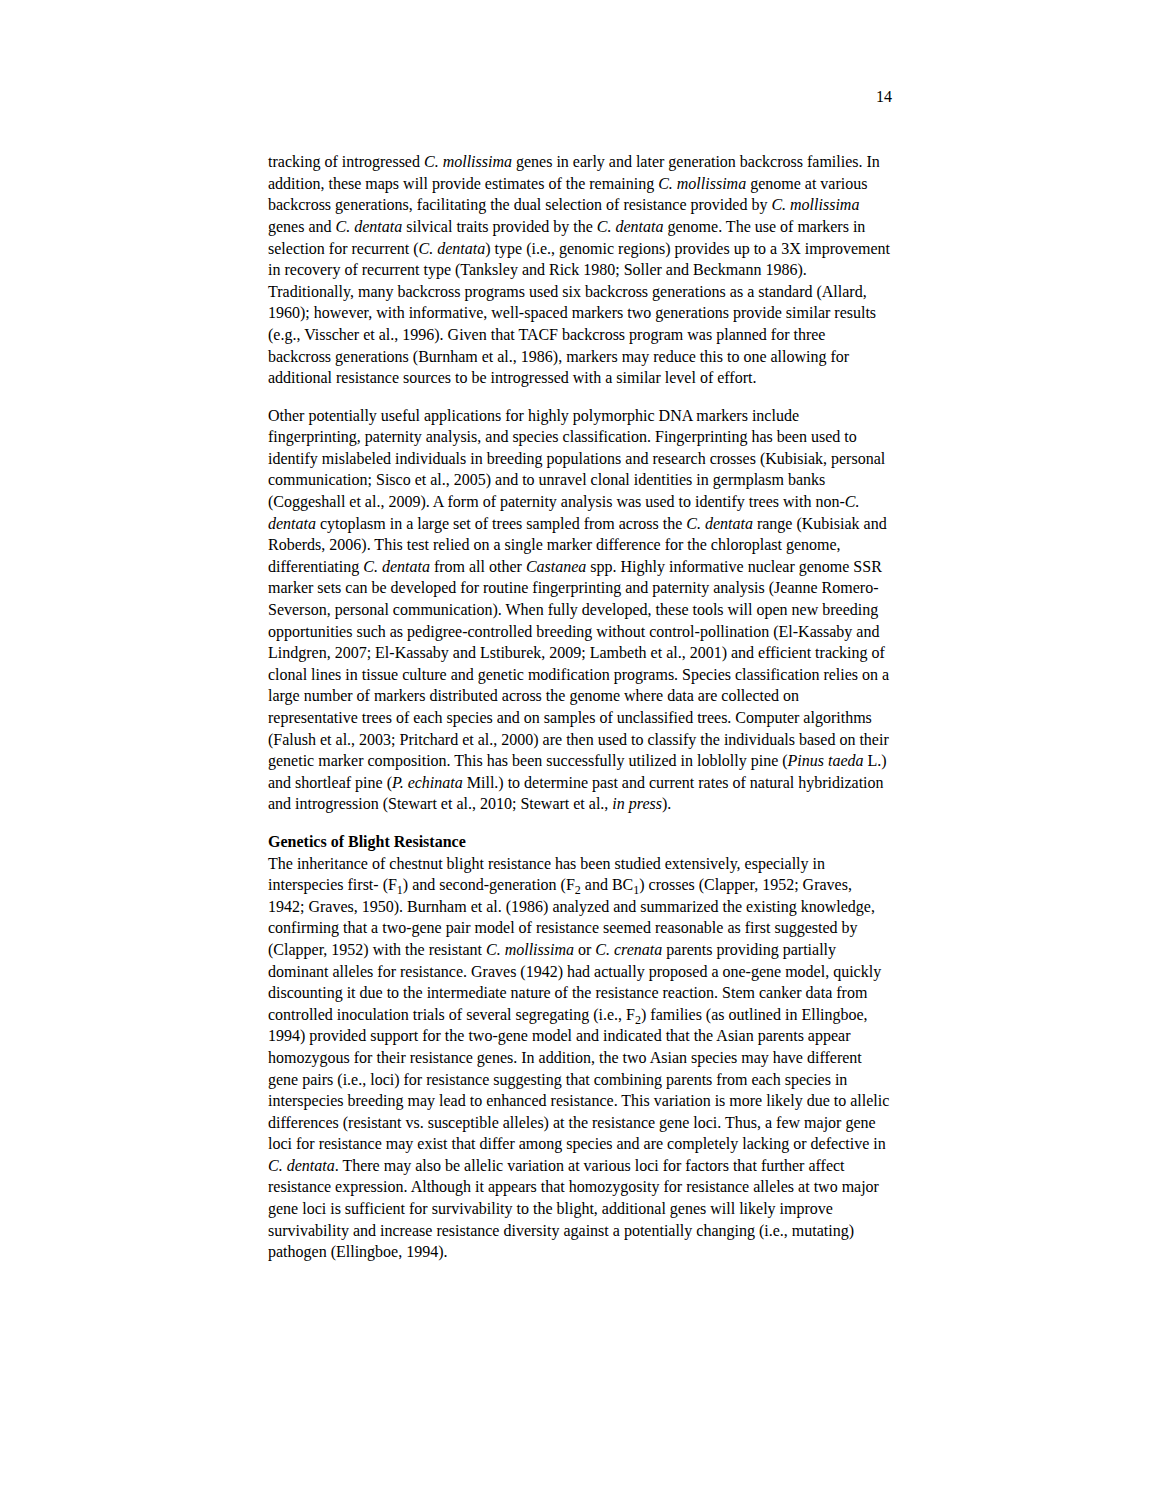14
tracking of introgressed C. mollissima genes in early and later generation backcross families. In addition, these maps will provide estimates of the remaining C. mollissima genome at various backcross generations, facilitating the dual selection of resistance provided by C. mollissima genes and C. dentata silvical traits provided by the C. dentata genome. The use of markers in selection for recurrent (C. dentata) type (i.e., genomic regions) provides up to a 3X improvement in recovery of recurrent type (Tanksley and Rick 1980; Soller and Beckmann 1986). Traditionally, many backcross programs used six backcross generations as a standard (Allard, 1960); however, with informative, well-spaced markers two generations provide similar results (e.g., Visscher et al., 1996). Given that TACF backcross program was planned for three backcross generations (Burnham et al., 1986), markers may reduce this to one allowing for additional resistance sources to be introgressed with a similar level of effort.
Other potentially useful applications for highly polymorphic DNA markers include fingerprinting, paternity analysis, and species classification. Fingerprinting has been used to identify mislabeled individuals in breeding populations and research crosses (Kubisiak, personal communication; Sisco et al., 2005) and to unravel clonal identities in germplasm banks (Coggeshall et al., 2009). A form of paternity analysis was used to identify trees with non-C. dentata cytoplasm in a large set of trees sampled from across the C. dentata range (Kubisiak and Roberds, 2006). This test relied on a single marker difference for the chloroplast genome, differentiating C. dentata from all other Castanea spp. Highly informative nuclear genome SSR marker sets can be developed for routine fingerprinting and paternity analysis (Jeanne Romero-Severson, personal communication). When fully developed, these tools will open new breeding opportunities such as pedigree-controlled breeding without control-pollination (El-Kassaby and Lindgren, 2007; El-Kassaby and Lstiburek, 2009; Lambeth et al., 2001) and efficient tracking of clonal lines in tissue culture and genetic modification programs. Species classification relies on a large number of markers distributed across the genome where data are collected on representative trees of each species and on samples of unclassified trees. Computer algorithms (Falush et al., 2003; Pritchard et al., 2000) are then used to classify the individuals based on their genetic marker composition. This has been successfully utilized in loblolly pine (Pinus taeda L.) and shortleaf pine (P. echinata Mill.) to determine past and current rates of natural hybridization and introgression (Stewart et al., 2010; Stewart et al., in press).
Genetics of Blight Resistance
The inheritance of chestnut blight resistance has been studied extensively, especially in interspecies first- (F1) and second-generation (F2 and BC1) crosses (Clapper, 1952; Graves, 1942; Graves, 1950). Burnham et al. (1986) analyzed and summarized the existing knowledge, confirming that a two-gene pair model of resistance seemed reasonable as first suggested by (Clapper, 1952) with the resistant C. mollissima or C. crenata parents providing partially dominant alleles for resistance. Graves (1942) had actually proposed a one-gene model, quickly discounting it due to the intermediate nature of the resistance reaction. Stem canker data from controlled inoculation trials of several segregating (i.e., F2) families (as outlined in Ellingboe, 1994) provided support for the two-gene model and indicated that the Asian parents appear homozygous for their resistance genes. In addition, the two Asian species may have different gene pairs (i.e., loci) for resistance suggesting that combining parents from each species in interspecies breeding may lead to enhanced resistance. This variation is more likely due to allelic differences (resistant vs. susceptible alleles) at the resistance gene loci. Thus, a few major gene loci for resistance may exist that differ among species and are completely lacking or defective in C. dentata. There may also be allelic variation at various loci for factors that further affect resistance expression. Although it appears that homozygosity for resistance alleles at two major gene loci is sufficient for survivability to the blight, additional genes will likely improve survivability and increase resistance diversity against a potentially changing (i.e., mutating) pathogen (Ellingboe, 1994).